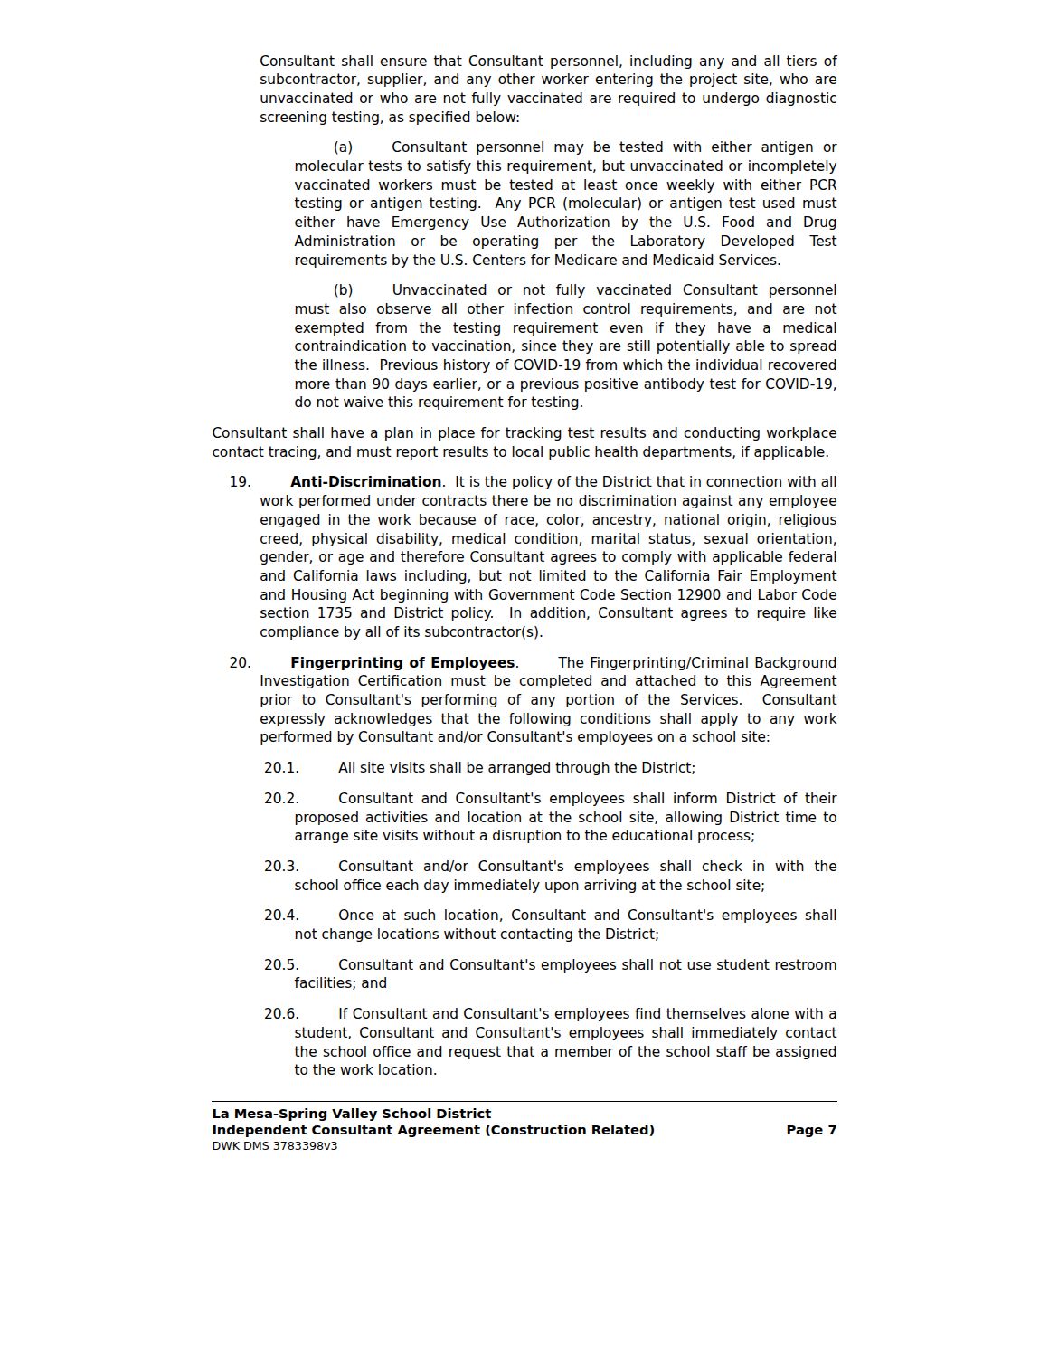Consultant shall ensure that Consultant personnel, including any and all tiers of subcontractor, supplier, and any other worker entering the project site, who are unvaccinated or who are not fully vaccinated are required to undergo diagnostic screening testing, as specified below:
(a) Consultant personnel may be tested with either antigen or molecular tests to satisfy this requirement, but unvaccinated or incompletely vaccinated workers must be tested at least once weekly with either PCR testing or antigen testing. Any PCR (molecular) or antigen test used must either have Emergency Use Authorization by the U.S. Food and Drug Administration or be operating per the Laboratory Developed Test requirements by the U.S. Centers for Medicare and Medicaid Services.
(b) Unvaccinated or not fully vaccinated Consultant personnel must also observe all other infection control requirements, and are not exempted from the testing requirement even if they have a medical contraindication to vaccination, since they are still potentially able to spread the illness. Previous history of COVID-19 from which the individual recovered more than 90 days earlier, or a previous positive antibody test for COVID-19, do not waive this requirement for testing.
Consultant shall have a plan in place for tracking test results and conducting workplace contact tracing, and must report results to local public health departments, if applicable.
19. Anti-Discrimination. It is the policy of the District that in connection with all work performed under contracts there be no discrimination against any employee engaged in the work because of race, color, ancestry, national origin, religious creed, physical disability, medical condition, marital status, sexual orientation, gender, or age and therefore Consultant agrees to comply with applicable federal and California laws including, but not limited to the California Fair Employment and Housing Act beginning with Government Code Section 12900 and Labor Code section 1735 and District policy. In addition, Consultant agrees to require like compliance by all of its subcontractor(s).
20. Fingerprinting of Employees. The Fingerprinting/Criminal Background Investigation Certification must be completed and attached to this Agreement prior to Consultant's performing of any portion of the Services. Consultant expressly acknowledges that the following conditions shall apply to any work performed by Consultant and/or Consultant's employees on a school site:
20.1. All site visits shall be arranged through the District;
20.2. Consultant and Consultant's employees shall inform District of their proposed activities and location at the school site, allowing District time to arrange site visits without a disruption to the educational process;
20.3. Consultant and/or Consultant's employees shall check in with the school office each day immediately upon arriving at the school site;
20.4. Once at such location, Consultant and Consultant's employees shall not change locations without contacting the District;
20.5. Consultant and Consultant's employees shall not use student restroom facilities; and
20.6. If Consultant and Consultant's employees find themselves alone with a student, Consultant and Consultant's employees shall immediately contact the school office and request that a member of the school staff be assigned to the work location.
La Mesa-Spring Valley School District
Independent Consultant Agreement (Construction Related) Page 7
DWK DMS 3783398v3